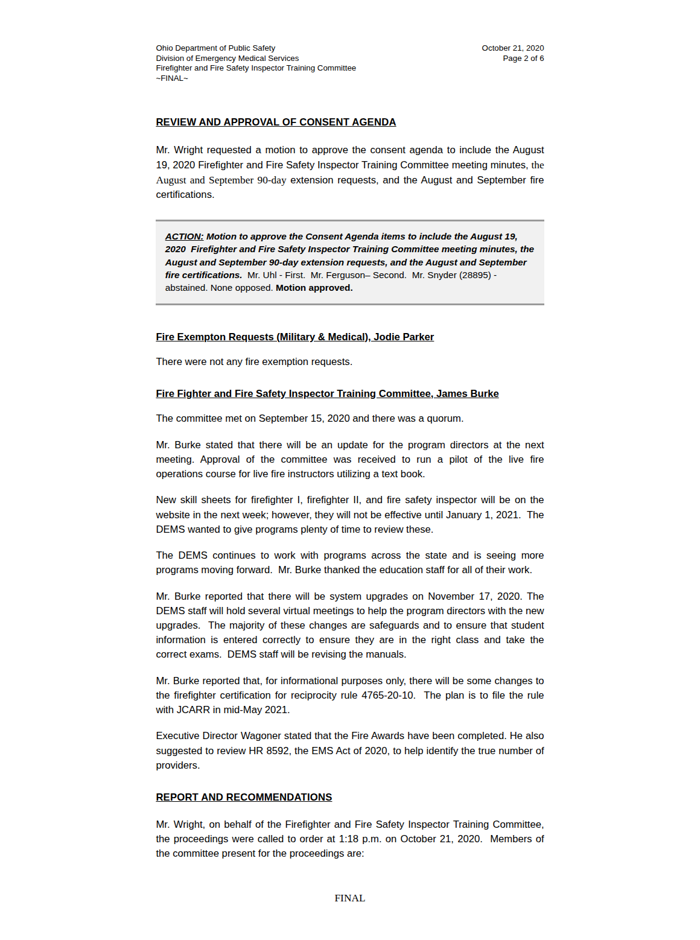| Ohio Department of Public Safety | October 21, 2020 |
| Division of Emergency Medical Services | Page 2 of 6 |
| Firefighter and Fire Safety Inspector Training Committee | |
| ~FINAL~ | |
REVIEW AND APPROVAL OF CONSENT AGENDA
Mr. Wright requested a motion to approve the consent agenda to include the August 19, 2020 Firefighter and Fire Safety Inspector Training Committee meeting minutes, the August and September 90-day extension requests, and the August and September fire certifications.
ACTION: Motion to approve the Consent Agenda items to include the August 19, 2020 Firefighter and Fire Safety Inspector Training Committee meeting minutes, the August and September 90-day extension requests, and the August and September fire certifications. Mr. Uhl - First. Mr. Ferguson– Second. Mr. Snyder (28895) - abstained. None opposed. Motion approved.
Fire Exempton Requests (Military & Medical), Jodie Parker
There were not any fire exemption requests.
Fire Fighter and Fire Safety Inspector Training Committee, James Burke
The committee met on September 15, 2020 and there was a quorum.
Mr. Burke stated that there will be an update for the program directors at the next meeting. Approval of the committee was received to run a pilot of the live fire operations course for live fire instructors utilizing a text book.
New skill sheets for firefighter I, firefighter II, and fire safety inspector will be on the website in the next week; however, they will not be effective until January 1, 2021. The DEMS wanted to give programs plenty of time to review these.
The DEMS continues to work with programs across the state and is seeing more programs moving forward. Mr. Burke thanked the education staff for all of their work.
Mr. Burke reported that there will be system upgrades on November 17, 2020. The DEMS staff will hold several virtual meetings to help the program directors with the new upgrades. The majority of these changes are safeguards and to ensure that student information is entered correctly to ensure they are in the right class and take the correct exams. DEMS staff will be revising the manuals.
Mr. Burke reported that, for informational purposes only, there will be some changes to the firefighter certification for reciprocity rule 4765-20-10. The plan is to file the rule with JCARR in mid-May 2021.
Executive Director Wagoner stated that the Fire Awards have been completed. He also suggested to review HR 8592, the EMS Act of 2020, to help identify the true number of providers.
REPORT AND RECOMMENDATIONS
Mr. Wright, on behalf of the Firefighter and Fire Safety Inspector Training Committee, the proceedings were called to order at 1:18 p.m. on October 21, 2020. Members of the committee present for the proceedings are:
FINAL